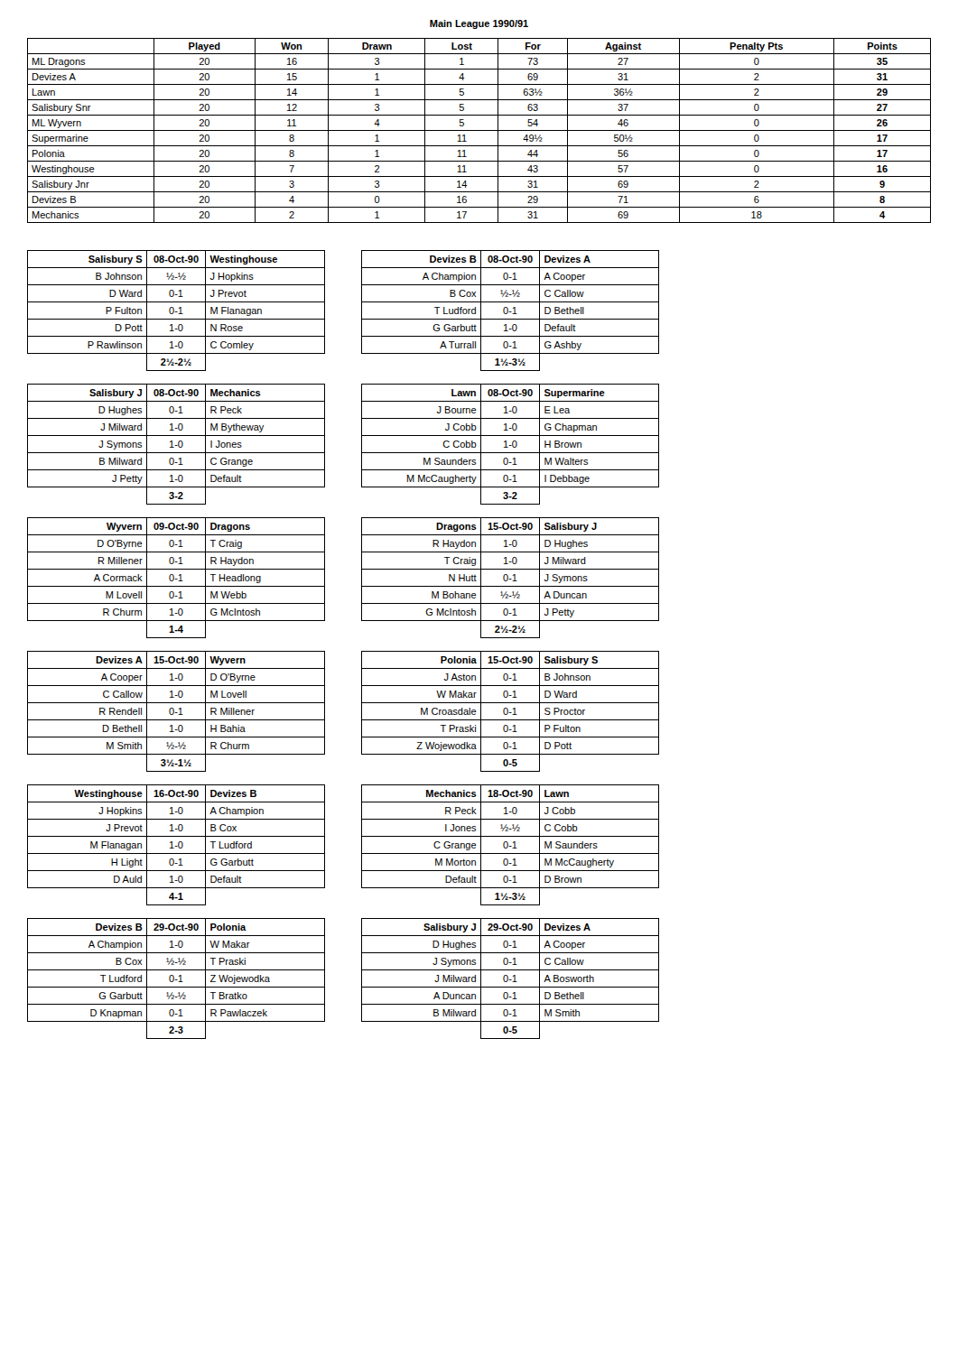Main League 1990/91
| | Played | Won | Drawn | Lost | For | Against | Penalty Pts | Points |
| --- | --- | --- | --- | --- | --- | --- | --- | --- |
| ML Dragons | 20 | 16 | 3 | 1 | 73 | 27 | 0 | 35 |
| Devizes A | 20 | 15 | 1 | 4 | 69 | 31 | 2 | 31 |
| Lawn | 20 | 14 | 1 | 5 | 63½ | 36½ | 2 | 29 |
| Salisbury Snr | 20 | 12 | 3 | 5 | 63 | 37 | 0 | 27 |
| ML Wyvern | 20 | 11 | 4 | 5 | 54 | 46 | 0 | 26 |
| Supermarine | 20 | 8 | 1 | 11 | 49½ | 50½ | 0 | 17 |
| Polonia | 20 | 8 | 1 | 11 | 44 | 56 | 0 | 17 |
| Westinghouse | 20 | 7 | 2 | 11 | 43 | 57 | 0 | 16 |
| Salisbury Jnr | 20 | 3 | 3 | 14 | 31 | 69 | 2 | 9 |
| Devizes B | 20 | 4 | 0 | 16 | 29 | 71 | 6 | 8 |
| Mechanics | 20 | 2 | 1 | 17 | 31 | 69 | 18 | 4 |
| Salisbury S | 08-Oct-90 | Westinghouse |
| --- | --- | --- |
| B Johnson | ½-½ | J Hopkins |
| D Ward | 0-1 | J Prevot |
| P Fulton | 0-1 | M Flanagan |
| D Pott | 1-0 | N Rose |
| P Rawlinson | 1-0 | C Comley |
| | 2½-2½ | |
| Devizes B | 08-Oct-90 | Devizes A |
| --- | --- | --- |
| A Champion | 0-1 | A Cooper |
| B Cox | ½-½ | C Callow |
| T Ludford | 0-1 | D Bethell |
| G Garbutt | 1-0 | Default |
| A Turrall | 0-1 | G Ashby |
| | 1½-3½ | |
| Salisbury J | 08-Oct-90 | Mechanics |
| --- | --- | --- |
| D Hughes | 0-1 | R Peck |
| J Milward | 1-0 | M Bytheway |
| J Symons | 1-0 | I Jones |
| B Milward | 0-1 | C Grange |
| J Petty | 1-0 | Default |
| | 3-2 | |
| Lawn | 08-Oct-90 | Supermarine |
| --- | --- | --- |
| J Bourne | 1-0 | E Lea |
| J Cobb | 1-0 | G Chapman |
| C Cobb | 1-0 | H Brown |
| M Saunders | 0-1 | M Walters |
| M McCaugherty | 0-1 | I Debbage |
| | 3-2 | |
| Wyvern | 09-Oct-90 | Dragons |
| --- | --- | --- |
| D O'Byrne | 0-1 | T Craig |
| R Millener | 0-1 | R Haydon |
| A Cormack | 0-1 | T Headlong |
| M Lovell | 0-1 | M Webb |
| R Churm | 1-0 | G McIntosh |
| | 1-4 | |
| Dragons | 15-Oct-90 | Salisbury J |
| --- | --- | --- |
| R Haydon | 1-0 | D Hughes |
| T Craig | 1-0 | J Milward |
| N Hutt | 0-1 | J Symons |
| M Bohane | ½-½ | A Duncan |
| G McIntosh | 0-1 | J Petty |
| | 2½-2½ | |
| Devizes A | 15-Oct-90 | Wyvern |
| --- | --- | --- |
| A Cooper | 1-0 | D O'Byrne |
| C Callow | 1-0 | M Lovell |
| R Rendell | 0-1 | R Millener |
| D Bethell | 1-0 | H Bahia |
| M Smith | ½-½ | R Churm |
| | 3½-1½ | |
| Polonia | 15-Oct-90 | Salisbury S |
| --- | --- | --- |
| J Aston | 0-1 | B Johnson |
| W Makar | 0-1 | D Ward |
| M Croasdale | 0-1 | S Proctor |
| T Praski | 0-1 | P Fulton |
| Z Wojewodka | 0-1 | D Pott |
| | 0-5 | |
| Westinghouse | 16-Oct-90 | Devizes B |
| --- | --- | --- |
| J Hopkins | 1-0 | A Champion |
| J Prevot | 1-0 | B Cox |
| M Flanagan | 1-0 | T Ludford |
| H Light | 0-1 | G Garbutt |
| D Auld | 1-0 | Default |
| | 4-1 | |
| Mechanics | 18-Oct-90 | Lawn |
| --- | --- | --- |
| R Peck | 1-0 | J Cobb |
| I Jones | ½-½ | C Cobb |
| C Grange | 0-1 | M Saunders |
| M Morton | 0-1 | M McCaugherty |
| Default | 0-1 | D Brown |
| | 1½-3½ | |
| Devizes B | 29-Oct-90 | Polonia |
| --- | --- | --- |
| A Champion | 1-0 | W Makar |
| B Cox | ½-½ | T Praski |
| T Ludford | 0-1 | Z Wojewodka |
| G Garbutt | ½-½ | T Bratko |
| D Knapman | 0-1 | R Pawlaczek |
| | 2-3 | |
| Salisbury J | 29-Oct-90 | Devizes A |
| --- | --- | --- |
| D Hughes | 0-1 | A Cooper |
| J Symons | 0-1 | C Callow |
| J Milward | 0-1 | A Bosworth |
| A Duncan | 0-1 | D Bethell |
| B Milward | 0-1 | M Smith |
| | 0-5 | |